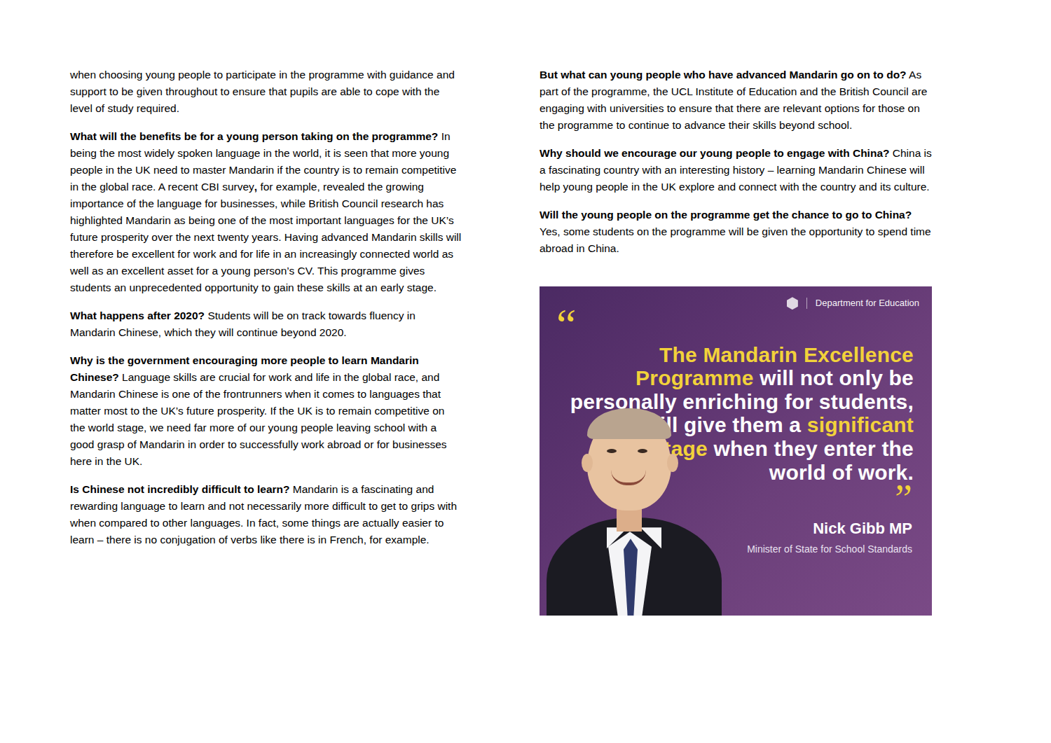when choosing young people to participate in the programme with guidance and support to be given throughout to ensure that pupils are able to cope with the level of study required.
What will the benefits be for a young person taking on the programme? In being the most widely spoken language in the world, it is seen that more young people in the UK need to master Mandarin if the country is to remain competitive in the global race. A recent CBI survey, for example, revealed the growing importance of the language for businesses, while British Council research has highlighted Mandarin as being one of the most important languages for the UK’s future prosperity over the next twenty years. Having advanced Mandarin skills will therefore be excellent for work and for life in an increasingly connected world as well as an excellent asset for a young person’s CV. This programme gives students an unprecedented opportunity to gain these skills at an early stage.
What happens after 2020? Students will be on track towards fluency in Mandarin Chinese, which they will continue beyond 2020.
Why is the government encouraging more people to learn Mandarin Chinese? Language skills are crucial for work and life in the global race, and Mandarin Chinese is one of the frontrunners when it comes to languages that matter most to the UK’s future prosperity. If the UK is to remain competitive on the world stage, we need far more of our young people leaving school with a good grasp of Mandarin in order to successfully work abroad or for businesses here in the UK.
Is Chinese not incredibly difficult to learn? Mandarin is a fascinating and rewarding language to learn and not necessarily more difficult to get to grips with when compared to other languages. In fact, some things are actually easier to learn – there is no conjugation of verbs like there is in French, for example.
But what can young people who have advanced Mandarin go on to do? As part of the programme, the UCL Institute of Education and the British Council are engaging with universities to ensure that there are relevant options for those on the programme to continue to advance their skills beyond school.
Why should we encourage our young people to engage with China? China is a fascinating country with an interesting history – learning Mandarin Chinese will help young people in the UK explore and connect with the country and its culture.
Will the young people on the programme get the chance to go to China? Yes, some students on the programme will be given the opportunity to spend time abroad in China.
Department for Education
“
The Mandarin Excellence Programme will not only be personally enriching for students, but will give them a significant advantage when they enter the world of work.
”
Nick Gibb MP
Minister of State for School Standards